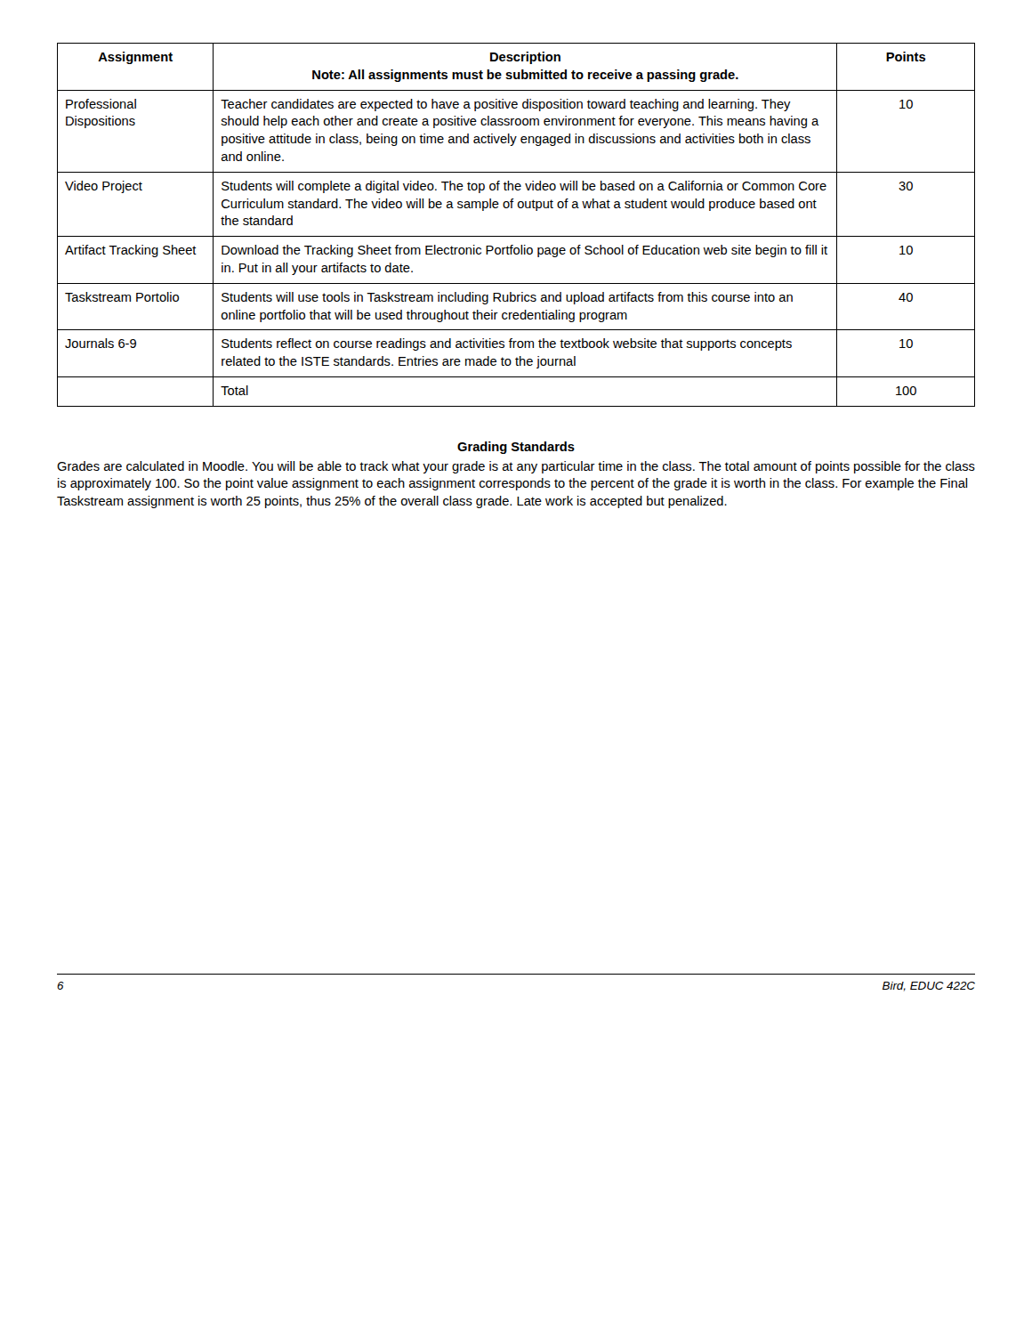| Assignment | Description Note: All assignments must be submitted to receive a passing grade. | Points |
| --- | --- | --- |
| Professional Dispositions | Teacher candidates are expected to have a positive disposition toward teaching and learning. They should help each other and create a positive classroom environment for everyone. This means having a positive attitude in class, being on time and actively engaged in discussions and activities both in class and online. | 10 |
| Video Project | Students will complete a digital video. The top of the video will be based on a California or Common Core Curriculum standard. The video will be a sample of output of a what a student would produce based ont the standard | 30 |
| Artifact Tracking Sheet | Download the Tracking Sheet from Electronic Portfolio page of School of Education web site begin to fill it in. Put in all your artifacts to date. | 10 |
| Taskstream Portolio | Students will use tools in Taskstream including Rubrics and upload artifacts from this course into an online portfolio that will be used throughout their credentialing program | 40 |
| Journals 6-9 | Students reflect on course readings and activities from the textbook website that supports concepts related to the ISTE standards. Entries are made to the journal | 10 |
| | Total | 100 |
Grading Standards
Grades are calculated in Moodle. You will be able to track what your grade is at any particular time in the class. The total amount of points possible for the class is approximately 100. So the point value assignment to each assignment corresponds to the percent of the grade it is worth in the class. For example the Final Taskstream assignment is worth 25 points, thus 25% of the overall class grade. Late work is accepted but penalized.
6 Bird, EDUC 422C